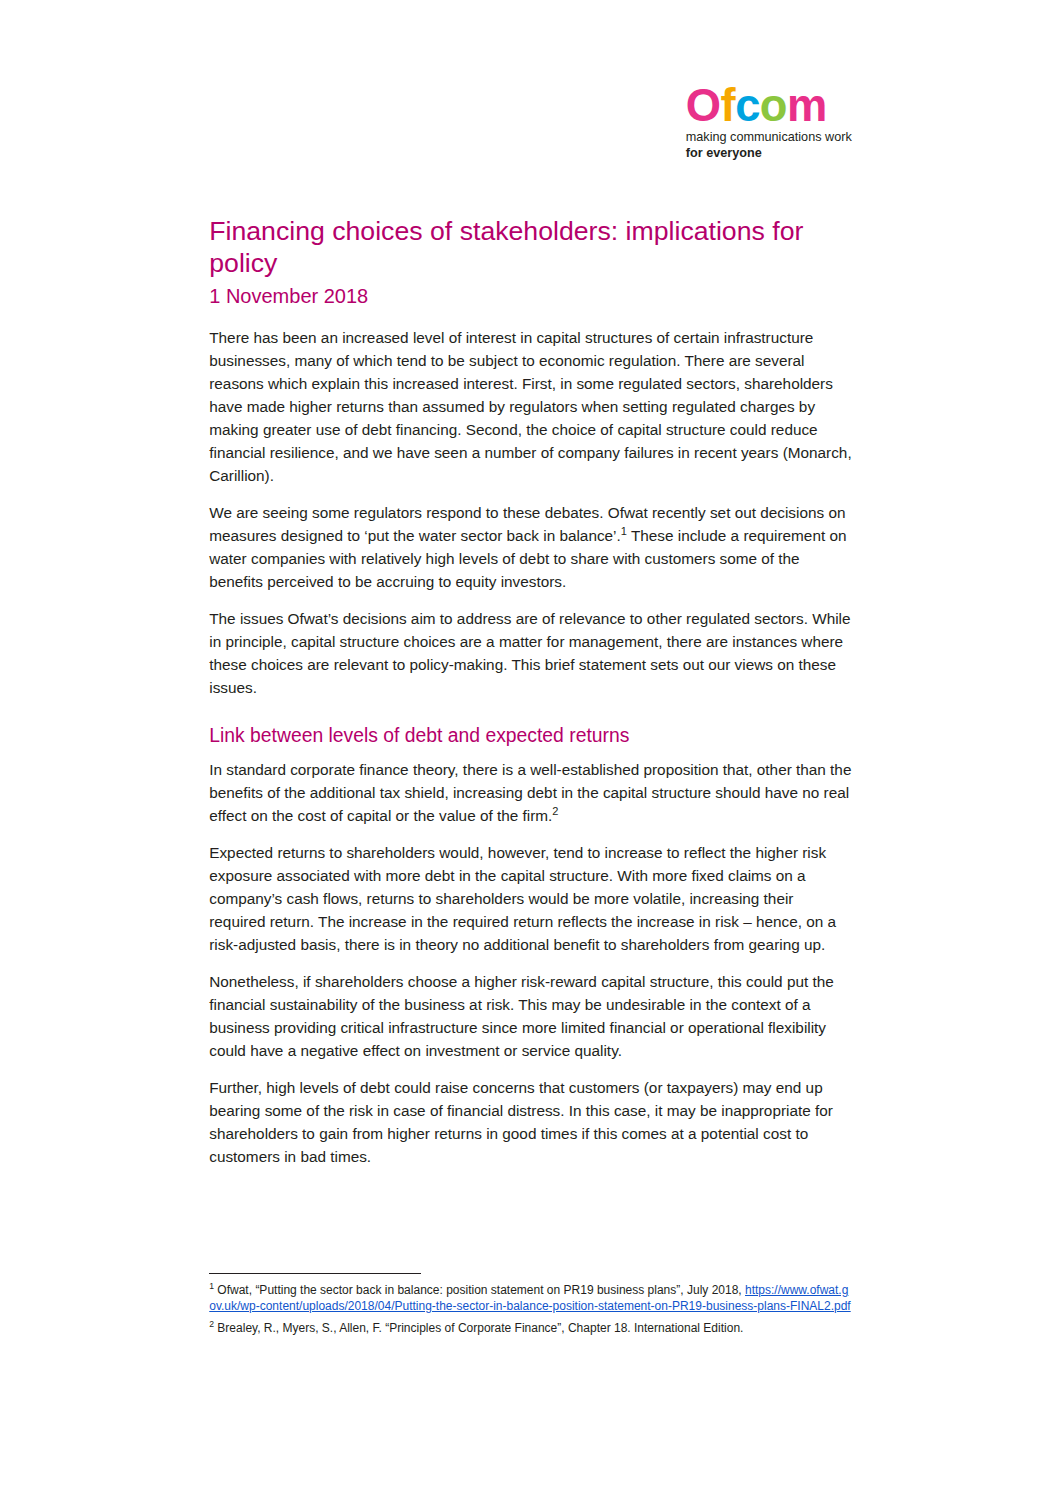Ofcom
making communications work
for everyone
Financing choices of stakeholders: implications for policy
1 November 2018
There has been an increased level of interest in capital structures of certain infrastructure businesses, many of which tend to be subject to economic regulation. There are several reasons which explain this increased interest. First, in some regulated sectors, shareholders have made higher returns than assumed by regulators when setting regulated charges by making greater use of debt financing. Second, the choice of capital structure could reduce financial resilience, and we have seen a number of company failures in recent years (Monarch, Carillion).
We are seeing some regulators respond to these debates. Ofwat recently set out decisions on measures designed to ‘put the water sector back in balance’.1 These include a requirement on water companies with relatively high levels of debt to share with customers some of the benefits perceived to be accruing to equity investors.
The issues Ofwat’s decisions aim to address are of relevance to other regulated sectors. While in principle, capital structure choices are a matter for management, there are instances where these choices are relevant to policy-making. This brief statement sets out our views on these issues.
Link between levels of debt and expected returns
In standard corporate finance theory, there is a well-established proposition that, other than the benefits of the additional tax shield, increasing debt in the capital structure should have no real effect on the cost of capital or the value of the firm.2
Expected returns to shareholders would, however, tend to increase to reflect the higher risk exposure associated with more debt in the capital structure. With more fixed claims on a company’s cash flows, returns to shareholders would be more volatile, increasing their required return. The increase in the required return reflects the increase in risk – hence, on a risk-adjusted basis, there is in theory no additional benefit to shareholders from gearing up.
Nonetheless, if shareholders choose a higher risk-reward capital structure, this could put the financial sustainability of the business at risk. This may be undesirable in the context of a business providing critical infrastructure since more limited financial or operational flexibility could have a negative effect on investment or service quality.
Further, high levels of debt could raise concerns that customers (or taxpayers) may end up bearing some of the risk in case of financial distress. In this case, it may be inappropriate for shareholders to gain from higher returns in good times if this comes at a potential cost to customers in bad times.
1 Ofwat, “Putting the sector back in balance: position statement on PR19 business plans”, July 2018, https://www.ofwat.gov.uk/wp-content/uploads/2018/04/Putting-the-sector-in-balance-position-statement-on-PR19-business-plans-FINAL2.pdf
2 Brealey, R., Myers, S., Allen, F. “Principles of Corporate Finance”, Chapter 18. International Edition.